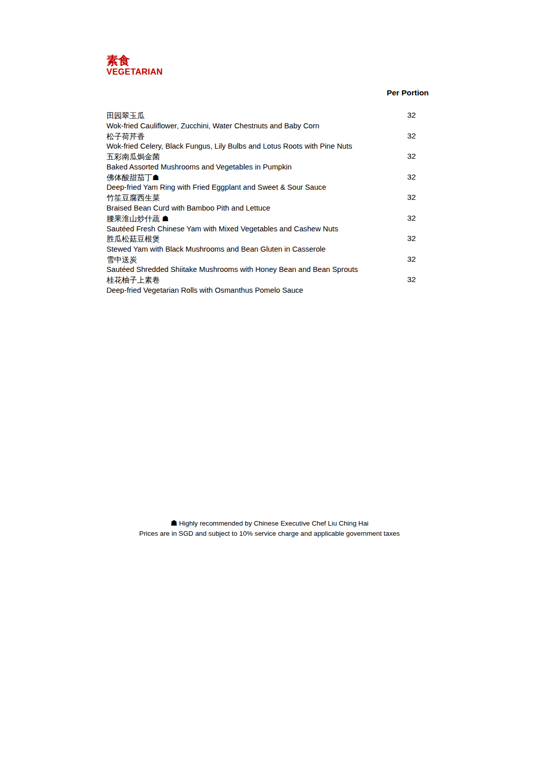素食
VEGETARIAN
Per Portion
| 田园翠玉瓜 Wok-fried Cauliflower, Zucchini, Water Chestnuts and Baby Corn | 32 |
| 松子荷芹香 Wok-fried Celery, Black Fungus, Lily Bulbs and Lotus Roots with Pine Nuts | 32 |
| 五彩南瓜焗金菌 Baked Assorted Mushrooms and Vegetables in Pumpkin | 32 |
| 佛体酸甜茄丁 ☗ Deep-fried Yam Ring with Fried Eggplant and Sweet & Sour Sauce | 32 |
| 竹笙豆腐西生菜 Braised Bean Curd with Bamboo Pith and Lettuce | 32 |
| 腰果淮山炒什蔬 ☗ Sautéed Fresh Chinese Yam with Mixed Vegetables and Cashew Nuts | 32 |
| 胜瓜松菇豆根煲 Stewed Yam with Black Mushrooms and Bean Gluten in Casserole | 32 |
| 雪中送炭 Sautéed Shredded Shiitake Mushrooms with Honey Bean and Bean Sprouts | 32 |
| 桂花柚子上素卷 Deep-fried Vegetarian Rolls with Osmanthus Pomelo Sauce | 32 |
☗ Highly recommended by Chinese Executive Chef Liu Ching Hai
Prices are in SGD and subject to 10% service charge and applicable government taxes